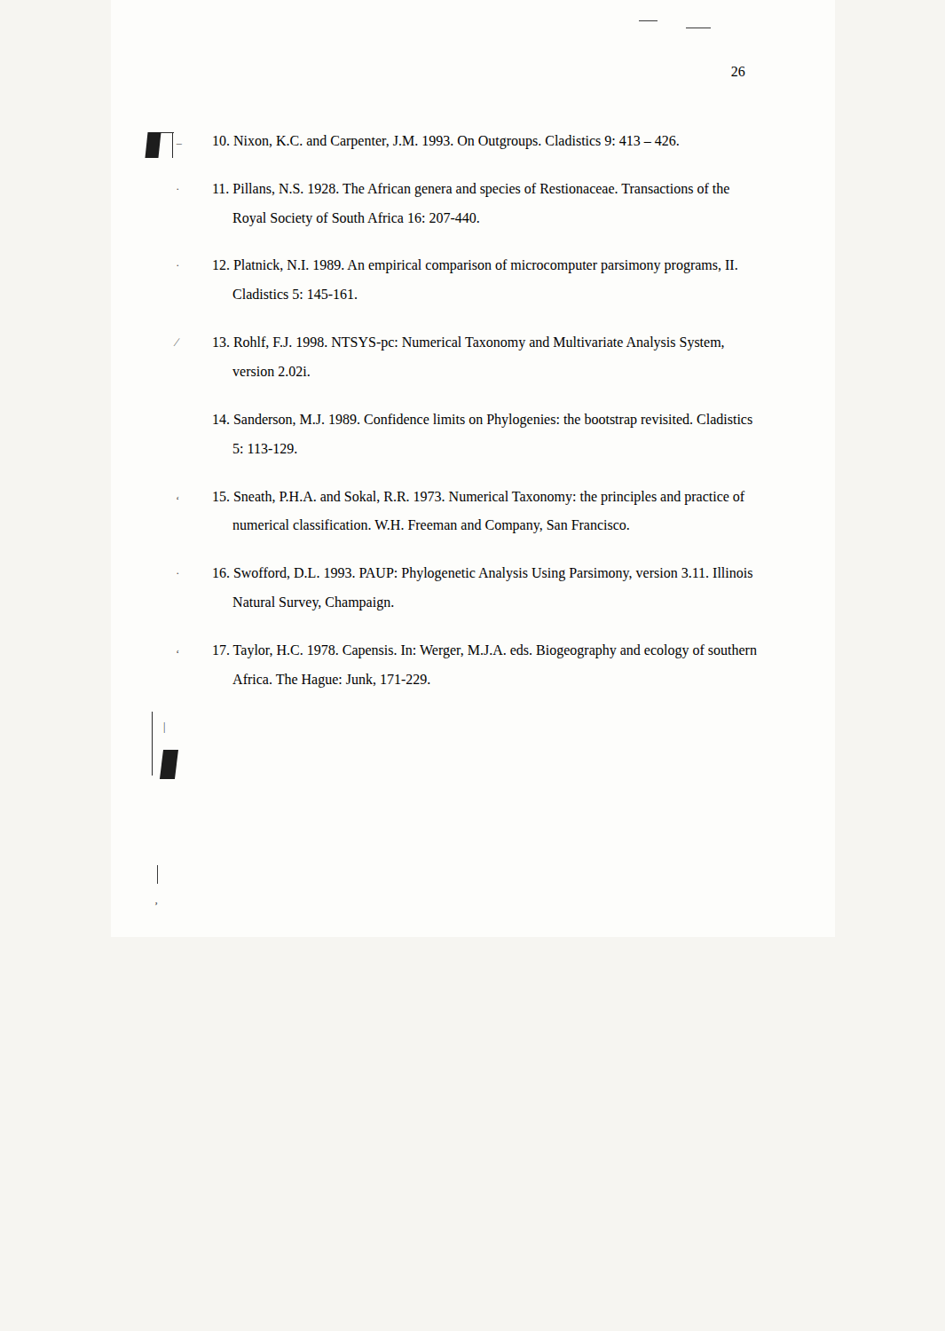26
|
,
−10. Nixon, K.C. and Carpenter, J.M. 1993. On Outgroups. Cladistics 9: 413 – 426.
·11. Pillans, N.S. 1928. The African genera and species of Restionaceae. Transactions of the Royal Society of South Africa 16: 207-440.
·12. Platnick, N.I. 1989. An empirical comparison of microcomputer parsimony programs, II. Cladistics 5: 145-161.
∕13. Rohlf, F.J. 1998. NTSYS-pc: Numerical Taxonomy and Multivariate Analysis System, version 2.02i.
14. Sanderson, M.J. 1989. Confidence limits on Phylogenies: the bootstrap revisited. Cladistics 5: 113-129.
‘15. Sneath, P.H.A. and Sokal, R.R. 1973. Numerical Taxonomy: the principles and practice of numerical classification. W.H. Freeman and Company, San Francisco.
·16. Swofford, D.L. 1993. PAUP: Phylogenetic Analysis Using Parsimony, version 3.11. Illinois Natural Survey, Champaign.
‘17. Taylor, H.C. 1978. Capensis. In: Werger, M.J.A. eds. Biogeography and ecology of southern Africa. The Hague: Junk, 171-229.